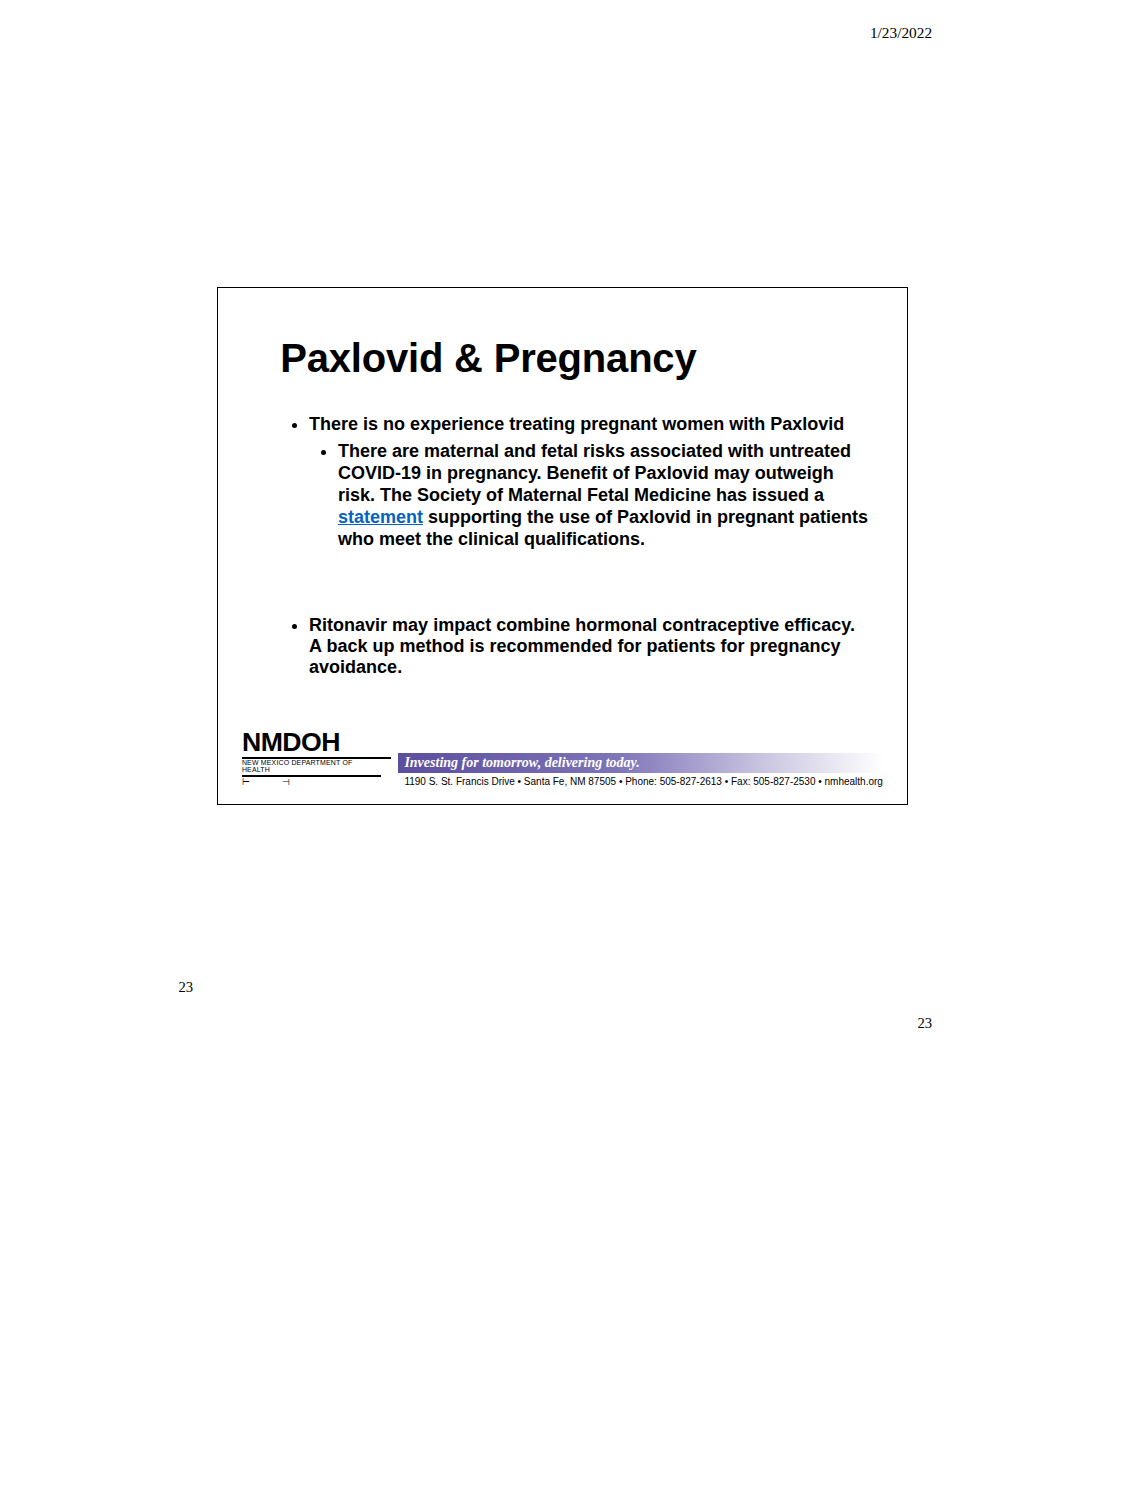1/23/2022
Paxlovid & Pregnancy
There is no experience treating pregnant women with Paxlovid
There are maternal and fetal risks associated with untreated COVID-19 in pregnancy. Benefit of Paxlovid may outweigh risk. The Society of Maternal Fetal Medicine has issued a statement supporting the use of Paxlovid in pregnant patients who meet the clinical qualifications.
Ritonavir may impact combine hormonal contraceptive efficacy. A back up method is recommended for patients for pregnancy avoidance.
NMDOH NEW MEXICO DEPARTMENT OF HEALTH ⊢ ⊣
Investing for tomorrow, delivering today.
1190 S. St. Francis Drive • Santa Fe, NM 87505 • Phone: 505-827-2613 • Fax: 505-827-2530 • nmhealth.org
23
23